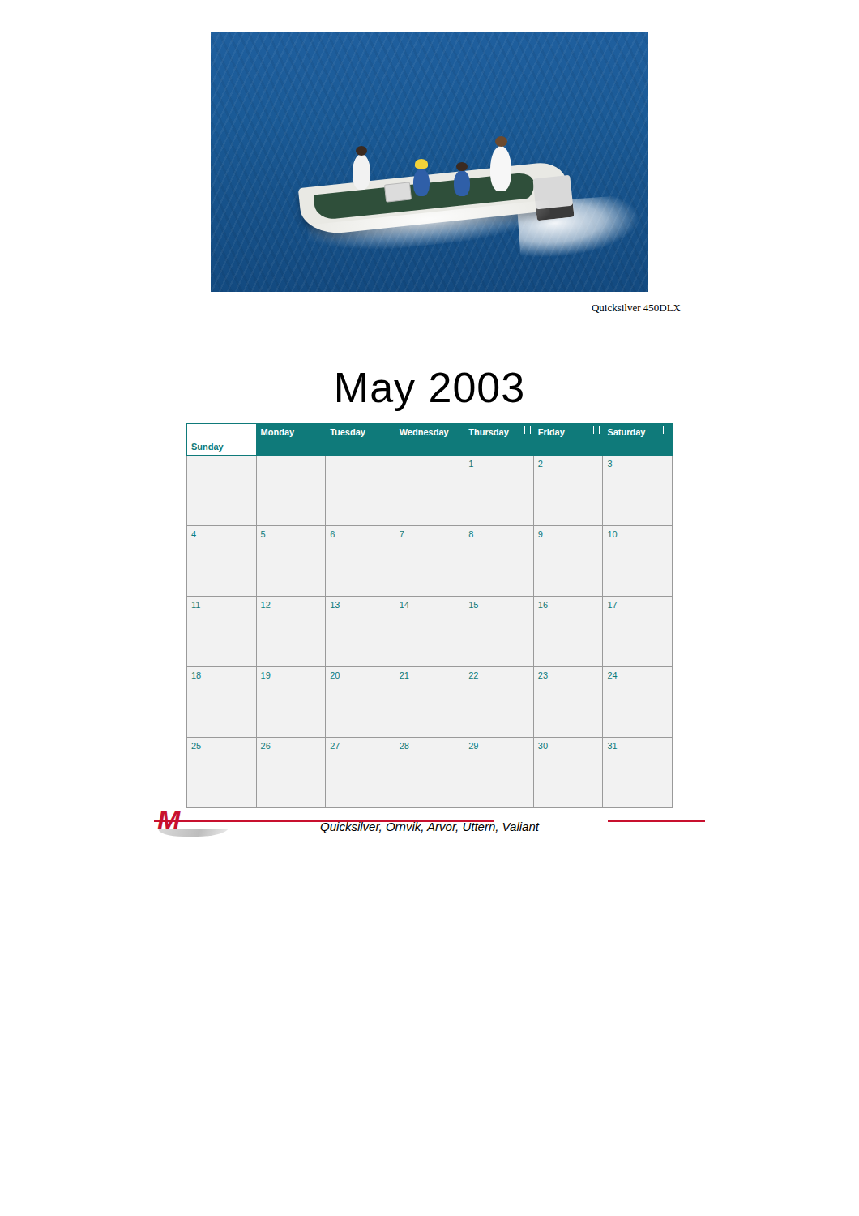Quicksilver 450DLX
May 2003
| Sunday | Monday | Tuesday | Wednesday | Thursday | Friday | Saturday |
| --- | --- | --- | --- | --- | --- | --- |
| | | | | 1 | 2 | 3 |
| 4 | 5 | 6 | 7 | 8 | 9 | 10 |
| 11 | 12 | 13 | 14 | 15 | 16 | 17 |
| 18 | 19 | 20 | 21 | 22 | 23 | 24 |
| 25 | 26 | 27 | 28 | 29 | 30 | 31 |
Quicksilver, Örnvik, Arvor, Uttern, Valiant
M